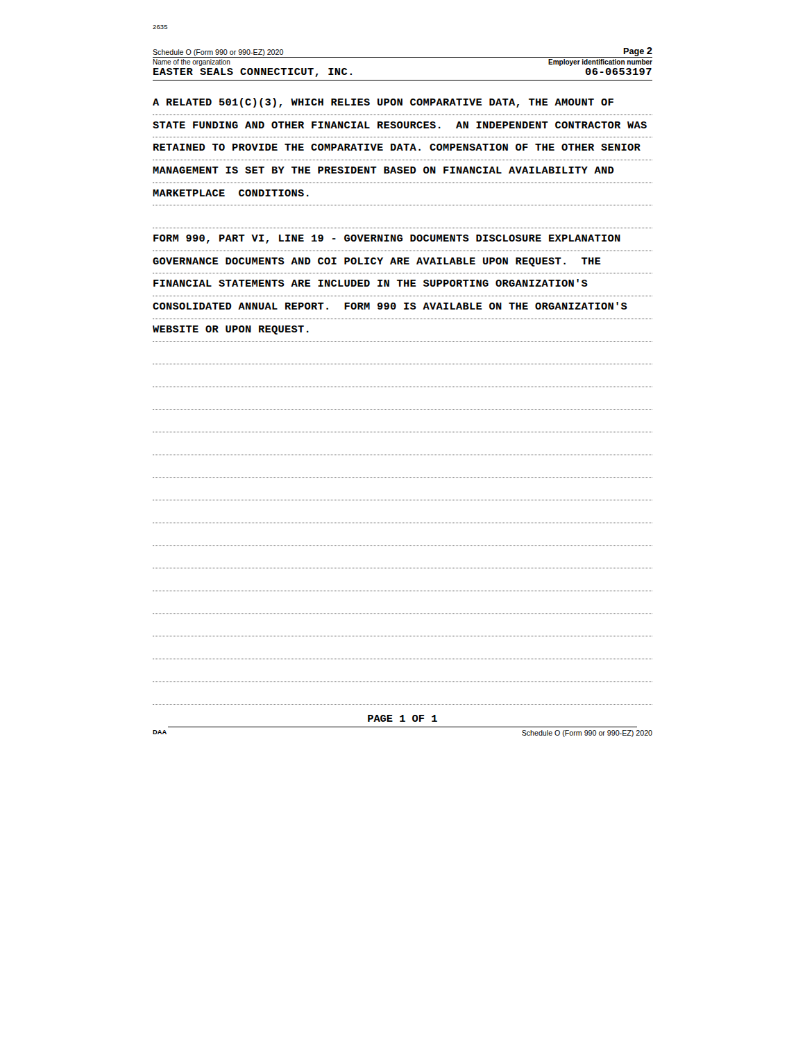2635
Schedule O (Form 990 or 990-EZ) 2020
Page 2
Name of the organization
Employer identification number
EASTER SEALS CONNECTICUT, INC.
06-0653197
A RELATED 501(C)(3), WHICH RELIES UPON COMPARATIVE DATA, THE AMOUNT OF
STATE FUNDING AND OTHER FINANCIAL RESOURCES. AN INDEPENDENT CONTRACTOR WAS
RETAINED TO PROVIDE THE COMPARATIVE DATA. COMPENSATION OF THE OTHER SENIOR
MANAGEMENT IS SET BY THE PRESIDENT BASED ON FINANCIAL AVAILABILITY AND
MARKETPLACE CONDITIONS.
FORM 990, PART VI, LINE 19 - GOVERNING DOCUMENTS DISCLOSURE EXPLANATION
GOVERNANCE DOCUMENTS AND COI POLICY ARE AVAILABLE UPON REQUEST. THE
FINANCIAL STATEMENTS ARE INCLUDED IN THE SUPPORTING ORGANIZATION'S
CONSOLIDATED ANNUAL REPORT. FORM 990 IS AVAILABLE ON THE ORGANIZATION'S
WEBSITE OR UPON REQUEST.
PAGE 1 OF 1
DAA
Schedule O (Form 990 or 990-EZ) 2020